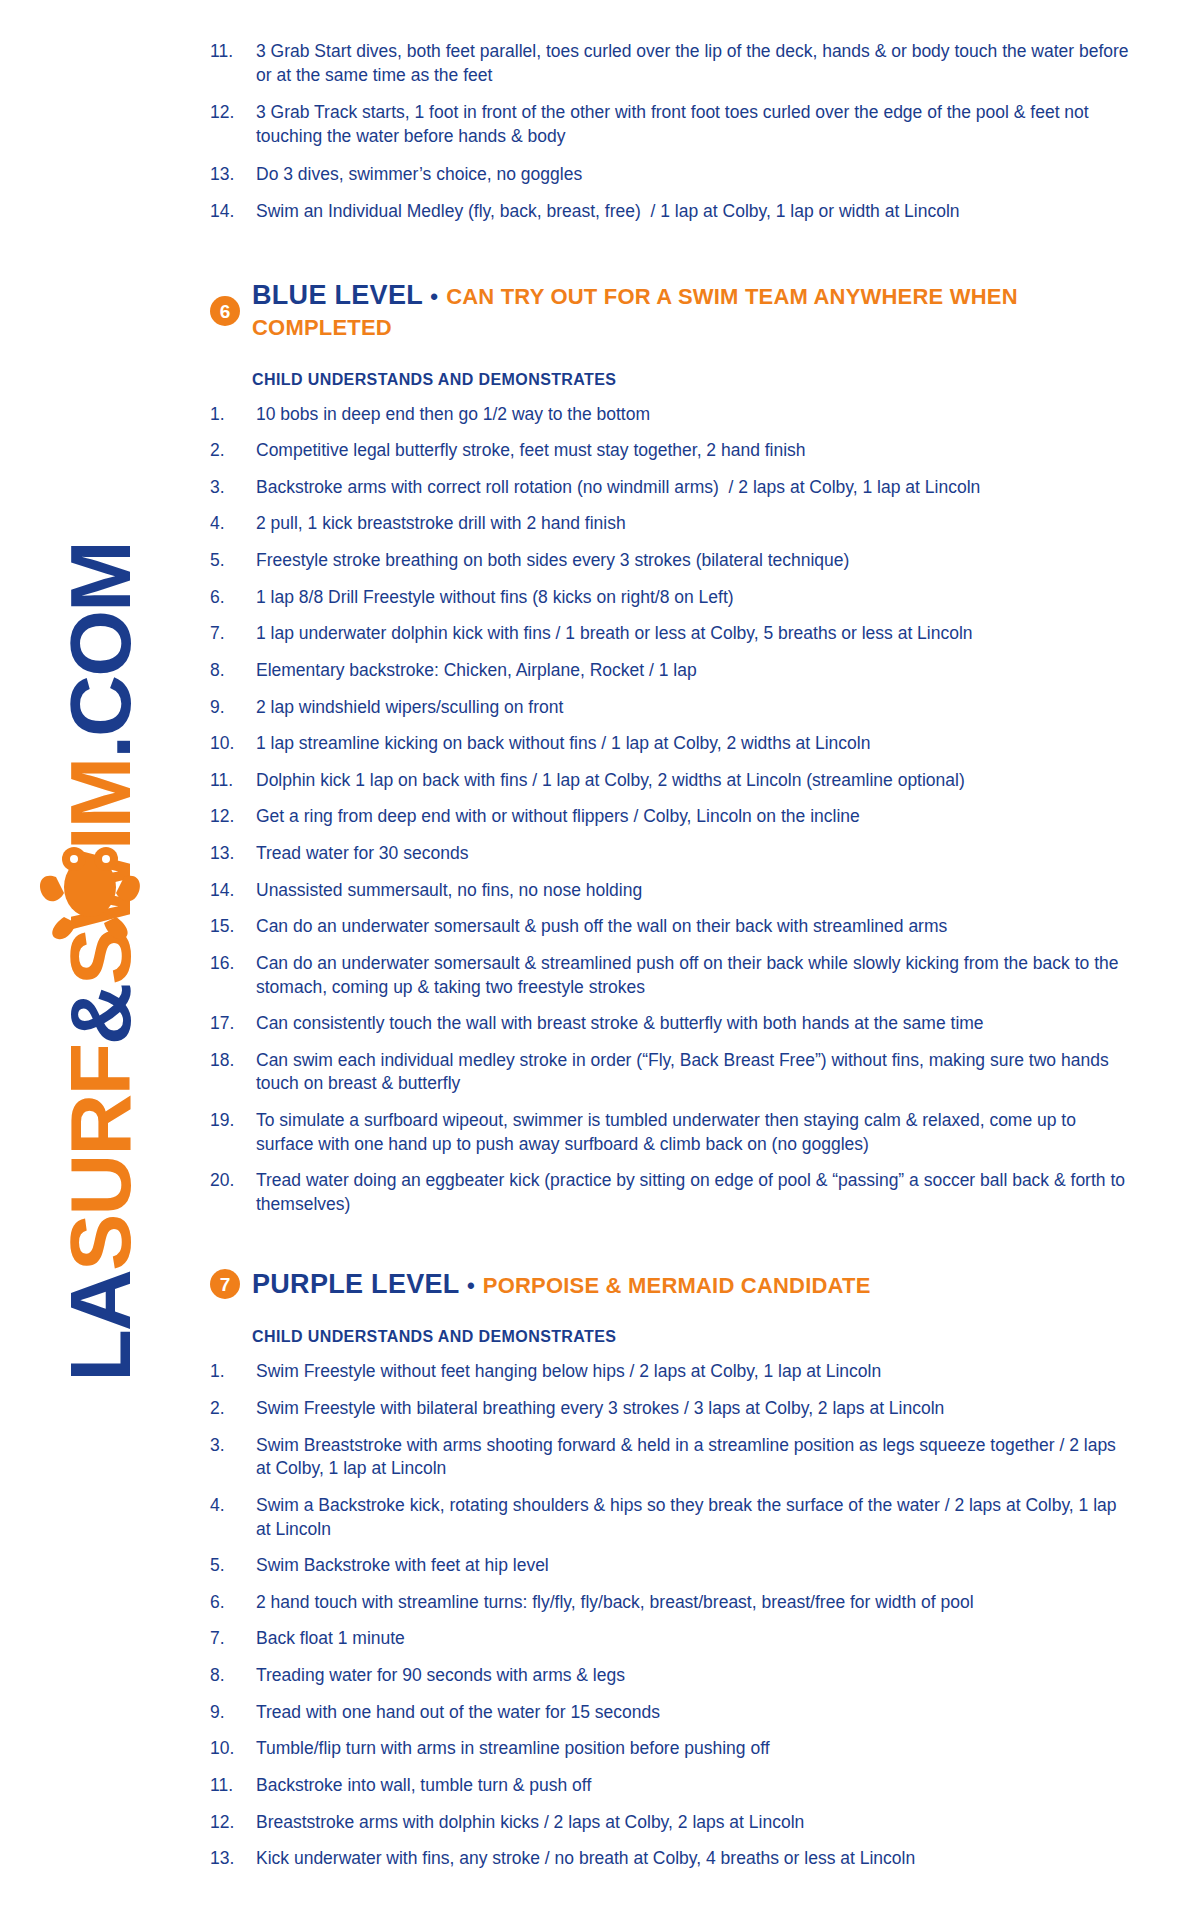LA SURF&SWIM.COM
3 Grab Start dives, both feet parallel, toes curled over the lip of the deck, hands & or body touch the water before or at the same time as the feet
3 Grab Track starts, 1 foot in front of the other with front foot toes curled over the edge of the pool & feet not touching the water before hands & body
Do 3 dives, swimmer’s choice, no goggles
Swim an Individual Medley (fly, back, breast, free) / 1 lap at Colby, 1 lap or width at Lincoln
6
Blue Level • Can try out for a swim team anywhere when completed
Child understands and demonstrates
10 bobs in deep end then go 1/2 way to the bottom
Competitive legal butterfly stroke, feet must stay together, 2 hand finish
Backstroke arms with correct roll rotation (no windmill arms) / 2 laps at Colby, 1 lap at Lincoln
2 pull, 1 kick breaststroke drill with 2 hand finish
Freestyle stroke breathing on both sides every 3 strokes (bilateral technique)
1 lap 8/8 Drill Freestyle without fins (8 kicks on right/8 on Left)
1 lap underwater dolphin kick with fins / 1 breath or less at Colby, 5 breaths or less at Lincoln
Elementary backstroke: Chicken, Airplane, Rocket / 1 lap
2 lap windshield wipers/sculling on front
1 lap streamline kicking on back without fins / 1 lap at Colby, 2 widths at Lincoln
Dolphin kick 1 lap on back with fins / 1 lap at Colby, 2 widths at Lincoln (streamline optional)
Get a ring from deep end with or without flippers / Colby, Lincoln on the incline
Tread water for 30 seconds
Unassisted summersault, no fins, no nose holding
Can do an underwater somersault & push off the wall on their back with streamlined arms
Can do an underwater somersault & streamlined push off on their back while slowly kicking from the back to the stomach, coming up & taking two freestyle strokes
Can consistently touch the wall with breast stroke & butterfly with both hands at the same time
Can swim each individual medley stroke in order (“Fly, Back Breast Free”) without fins, making sure two hands touch on breast & butterfly
To simulate a surfboard wipeout, swimmer is tumbled underwater then staying calm & relaxed, come up to surface with one hand up to push away surfboard & climb back on (no goggles)
Tread water doing an eggbeater kick (practice by sitting on edge of pool & “passing” a soccer ball back & forth to themselves)
7
Purple Level • Porpoise & Mermaid Candidate
Child understands and demonstrates
Swim Freestyle without feet hanging below hips / 2 laps at Colby, 1 lap at Lincoln
Swim Freestyle with bilateral breathing every 3 strokes / 3 laps at Colby, 2 laps at Lincoln
Swim Breaststroke with arms shooting forward & held in a streamline position as legs squeeze together / 2 laps at Colby, 1 lap at Lincoln
Swim a Backstroke kick, rotating shoulders & hips so they break the surface of the water / 2 laps at Colby, 1 lap at Lincoln
Swim Backstroke with feet at hip level
2 hand touch with streamline turns: fly/fly, fly/back, breast/breast, breast/free for width of pool
Back float 1 minute
Treading water for 90 seconds with arms & legs
Tread with one hand out of the water for 15 seconds
Tumble/flip turn with arms in streamline position before pushing off
Backstroke into wall, tumble turn & push off
Breaststroke arms with dolphin kicks / 2 laps at Colby, 2 laps at Lincoln
Kick underwater with fins, any stroke / no breath at Colby, 4 breaths or less at Lincoln